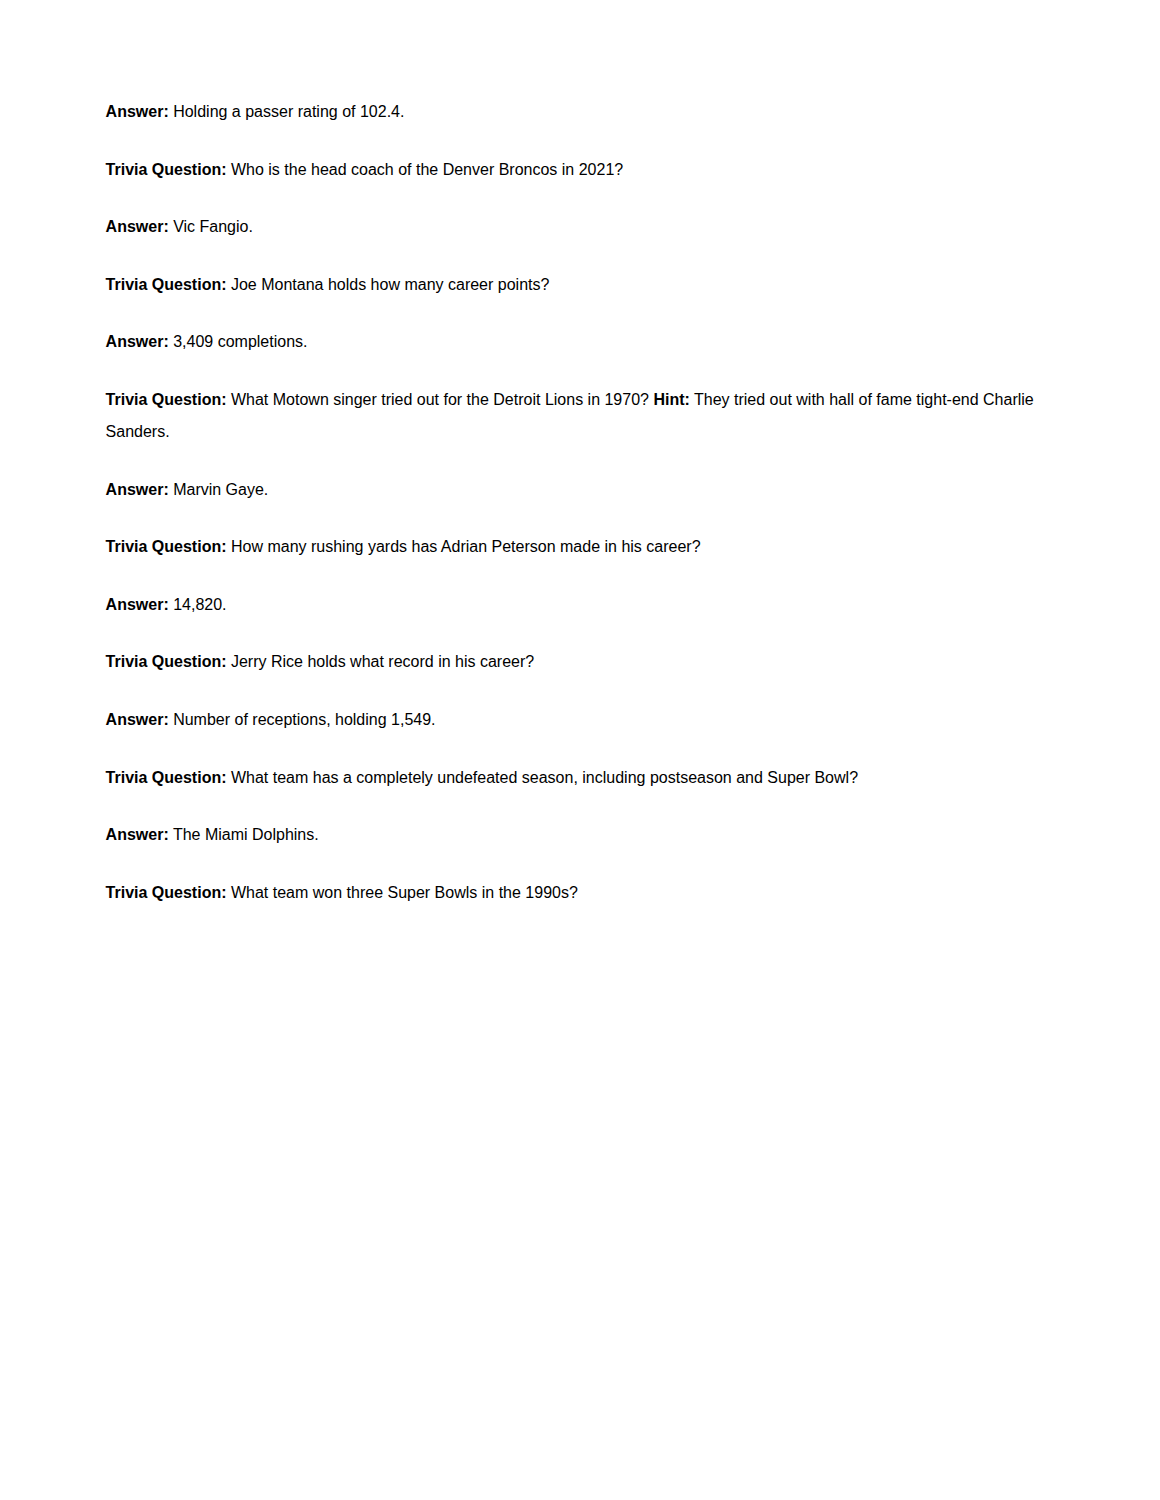Answer: Holding a passer rating of 102.4.
Trivia Question: Who is the head coach of the Denver Broncos in 2021?
Answer: Vic Fangio.
Trivia Question: Joe Montana holds how many career points?
Answer: 3,409 completions.
Trivia Question: What Motown singer tried out for the Detroit Lions in 1970? Hint: They tried out with hall of fame tight-end Charlie Sanders.
Answer: Marvin Gaye.
Trivia Question: How many rushing yards has Adrian Peterson made in his career?
Answer: 14,820.
Trivia Question: Jerry Rice holds what record in his career?
Answer: Number of receptions, holding 1,549.
Trivia Question: What team has a completely undefeated season, including postseason and Super Bowl?
Answer: The Miami Dolphins.
Trivia Question: What team won three Super Bowls in the 1990s?